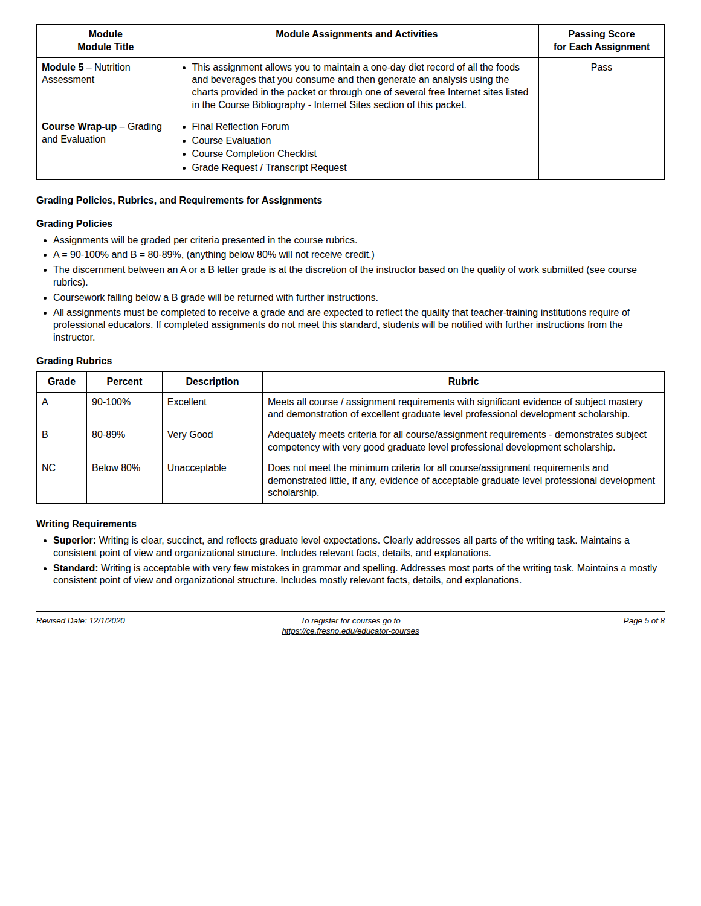| Module Module Title | Module Assignments and Activities | Passing Score for Each Assignment |
| --- | --- | --- |
| Module 5 – Nutrition Assessment | This assignment allows you to maintain a one-day diet record of all the foods and beverages that you consume and then generate an analysis using the charts provided in the packet or through one of several free Internet sites listed in the Course Bibliography - Internet Sites section of this packet. | Pass |
| Course Wrap-up – Grading and Evaluation | Final Reflection Forum Course Evaluation Course Completion Checklist Grade Request / Transcript Request | |
Grading Policies, Rubrics, and Requirements for Assignments
Grading Policies
Assignments will be graded per criteria presented in the course rubrics.
A = 90-100% and B = 80-89%, (anything below 80% will not receive credit.)
The discernment between an A or a B letter grade is at the discretion of the instructor based on the quality of work submitted (see course rubrics).
Coursework falling below a B grade will be returned with further instructions.
All assignments must be completed to receive a grade and are expected to reflect the quality that teacher-training institutions require of professional educators. If completed assignments do not meet this standard, students will be notified with further instructions from the instructor.
Grading Rubrics
| Grade | Percent | Description | Rubric |
| --- | --- | --- | --- |
| A | 90-100% | Excellent | Meets all course / assignment requirements with significant evidence of subject mastery and demonstration of excellent graduate level professional development scholarship. |
| B | 80-89% | Very Good | Adequately meets criteria for all course/assignment requirements - demonstrates subject competency with very good graduate level professional development scholarship. |
| NC | Below 80% | Unacceptable | Does not meet the minimum criteria for all course/assignment requirements and demonstrated little, if any, evidence of acceptable graduate level professional development scholarship. |
Writing Requirements
Superior: Writing is clear, succinct, and reflects graduate level expectations. Clearly addresses all parts of the writing task. Maintains a consistent point of view and organizational structure. Includes relevant facts, details, and explanations.
Standard: Writing is acceptable with very few mistakes in grammar and spelling. Addresses most parts of the writing task. Maintains a mostly consistent point of view and organizational structure. Includes mostly relevant facts, details, and explanations.
Revised Date: 12/1/2020 To register for courses go to https://ce.fresno.edu/educator-courses Page 5 of 8